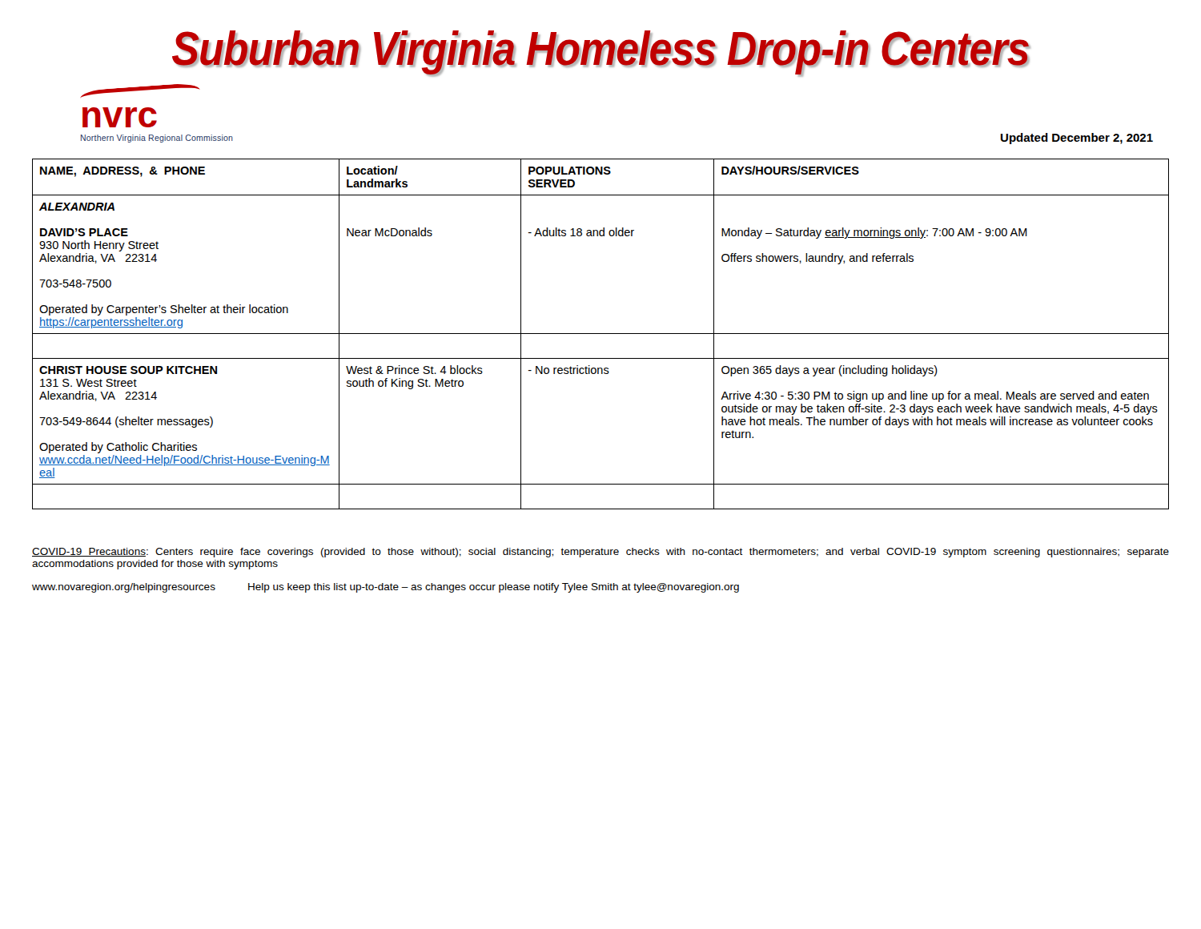Suburban Virginia Homeless Drop-in Centers
nvrc Northern Virginia Regional Commission
Updated December 2, 2021
| NAME, ADDRESS, & PHONE | Location/ Landmarks | POPULATIONS SERVED | DAYS/HOURS/SERVICES |
| --- | --- | --- | --- |
| ALEXANDRIA DAVID’S PLACE 930 North Henry Street Alexandria, VA 22314 703-548-7500 Operated by Carpenter’s Shelter at their location https://carpentersshelter.org | Near McDonalds | - Adults 18 and older | Monday – Saturday early mornings only : 7:00 AM - 9:00 AM Offers showers, laundry, and referrals |
| CHRIST HOUSE SOUP KITCHEN 131 S. West Street Alexandria, VA 22314 703-549-8644 (shelter messages) Operated by Catholic Charities www.ccda.net/Need-Help/Food/Christ-House-Evening-Meal | West & Prince St. 4 blocks south of King St. Metro | - No restrictions | Open 365 days a year (including holidays) Arrive 4:30 - 5:30 PM to sign up and line up for a meal. Meals are served and eaten outside or may be taken off-site. 2-3 days each week have sandwich meals, 4-5 days have hot meals. The number of days with hot meals will increase as volunteer cooks return. |
COVID-19 Precautions: Centers require face coverings (provided to those without); social distancing; temperature checks with no-contact thermometers; and verbal COVID-19 symptom screening questionnaires; separate accommodations provided for those with symptoms
www.novaregion.org/helpingresources Help us keep this list up-to-date – as changes occur please notify Tylee Smith at tylee@novaregion.org